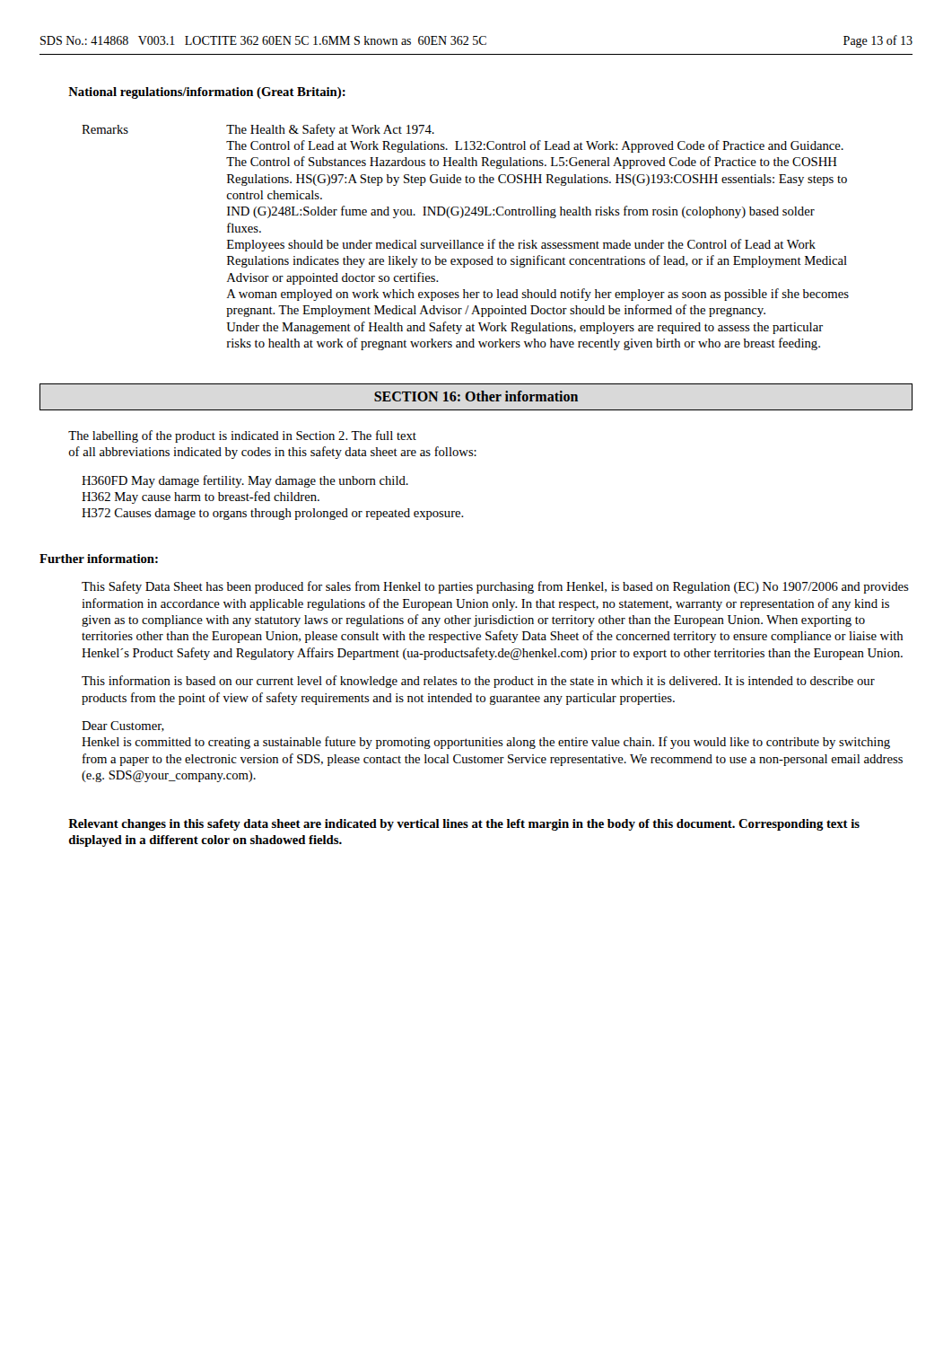SDS No.: 414868 V003.1 LOCTITE 362 60EN 5C 1.6MM S known as 60EN 362 5C Page 13 of 13
National regulations/information (Great Britain):
| Remarks | The Health & Safety at Work Act 1974. The Control of Lead at Work Regulations. L132:Control of Lead at Work: Approved Code of Practice and Guidance. The Control of Substances Hazardous to Health Regulations. L5:General Approved Code of Practice to the COSHH Regulations. HS(G)97:A Step by Step Guide to the COSHH Regulations. HS(G)193:COSHH essentials: Easy steps to control chemicals. IND (G)248L:Solder fume and you. IND(G)249L:Controlling health risks from rosin (colophony) based solder fluxes. Employees should be under medical surveillance if the risk assessment made under the Control of Lead at Work Regulations indicates they are likely to be exposed to significant concentrations of lead, or if an Employment Medical Advisor or appointed doctor so certifies. A woman employed on work which exposes her to lead should notify her employer as soon as possible if she becomes pregnant. The Employment Medical Advisor / Appointed Doctor should be informed of the pregnancy. Under the Management of Health and Safety at Work Regulations, employers are required to assess the particular risks to health at work of pregnant workers and workers who have recently given birth or who are breast feeding. |
SECTION 16: Other information
The labelling of the product is indicated in Section 2. The full text
of all abbreviations indicated by codes in this safety data sheet are as follows:
H360FD May damage fertility. May damage the unborn child.
H362 May cause harm to breast-fed children.
H372 Causes damage to organs through prolonged or repeated exposure.
Further information:
This Safety Data Sheet has been produced for sales from Henkel to parties purchasing from Henkel, is based on Regulation (EC) No 1907/2006 and provides information in accordance with applicable regulations of the European Union only. In that respect, no statement, warranty or representation of any kind is given as to compliance with any statutory laws or regulations of any other jurisdiction or territory other than the European Union. When exporting to territories other than the European Union, please consult with the respective Safety Data Sheet of the concerned territory to ensure compliance or liaise with Henkel´s Product Safety and Regulatory Affairs Department (ua-productsafety.de@henkel.com) prior to export to other territories than the European Union.
This information is based on our current level of knowledge and relates to the product in the state in which it is delivered. It is intended to describe our products from the point of view of safety requirements and is not intended to guarantee any particular properties.
Dear Customer,
Henkel is committed to creating a sustainable future by promoting opportunities along the entire value chain. If you would like to contribute by switching from a paper to the electronic version of SDS, please contact the local Customer Service representative. We recommend to use a non-personal email address (e.g. SDS@your_company.com).
Relevant changes in this safety data sheet are indicated by vertical lines at the left margin in the body of this document. Corresponding text is displayed in a different color on shadowed fields.